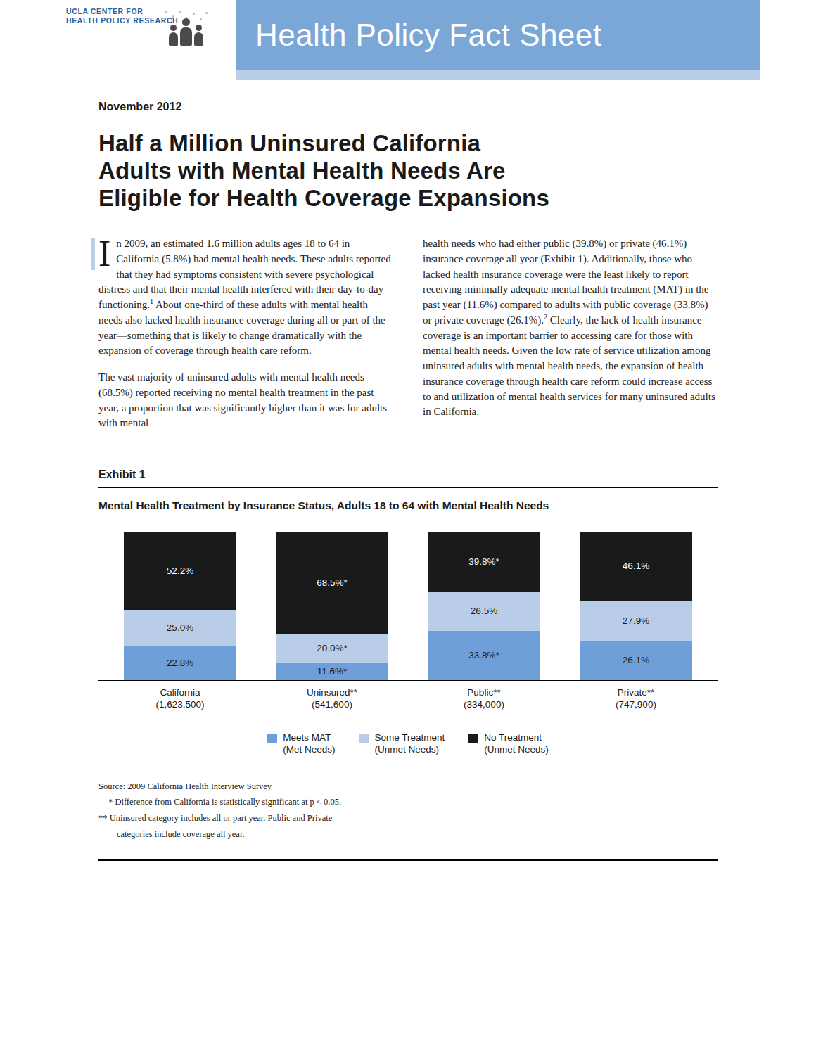UCLA Center for
Health Policy Research
Health Policy Fact Sheet
November 2012
Half a Million Uninsured California
Adults with Mental Health Needs Are
Eligible for Health Coverage Expansions
In 2009, an estimated 1.6 million adults ages 18 to 64 in California (5.8%) had mental health needs. These adults reported that they had symptoms consistent with severe psychological distress and that their mental health interfered with their day-to-day functioning.1 About one-third of these adults with mental health needs also lacked health insurance coverage during all or part of the year—something that is likely to change dramatically with the expansion of coverage through health care reform.
The vast majority of uninsured adults with mental health needs (68.5%) reported receiving no mental health treatment in the past year, a proportion that was significantly higher than it was for adults with mental
health needs who had either public (39.8%) or private (46.1%) insurance coverage all year (Exhibit 1). Additionally, those who lacked health insurance coverage were the least likely to report receiving minimally adequate mental health treatment (MAT) in the past year (11.6%) compared to adults with public coverage (33.8%) or private coverage (26.1%).2 Clearly, the lack of health insurance coverage is an important barrier to accessing care for those with mental health needs. Given the low rate of service utilization among uninsured adults with mental health needs, the expansion of health insurance coverage through health care reform could increase access to and utilization of mental health services for many uninsured adults in California.
Exhibit 1
Mental Health Treatment by Insurance Status, Adults 18 to 64 with Mental Health Needs
52.2%
25.0%
22.8%
68.5%*
20.0%*
11.6%*
39.8%*
26.5%
33.8%*
46.1%
27.9%
26.1%
California
(1,623,500)
Uninsured**
(541,600)
Public**
(334,000)
Private**
(747,900)
Meets MAT
(Met Needs)
Some Treatment
(Unmet Needs)
No Treatment
(Unmet Needs)
Source: 2009 California Health Interview Survey
* Difference from California is statistically significant at p < 0.05.
** Uninsured category includes all or part year. Public and Private
categories include coverage all year.